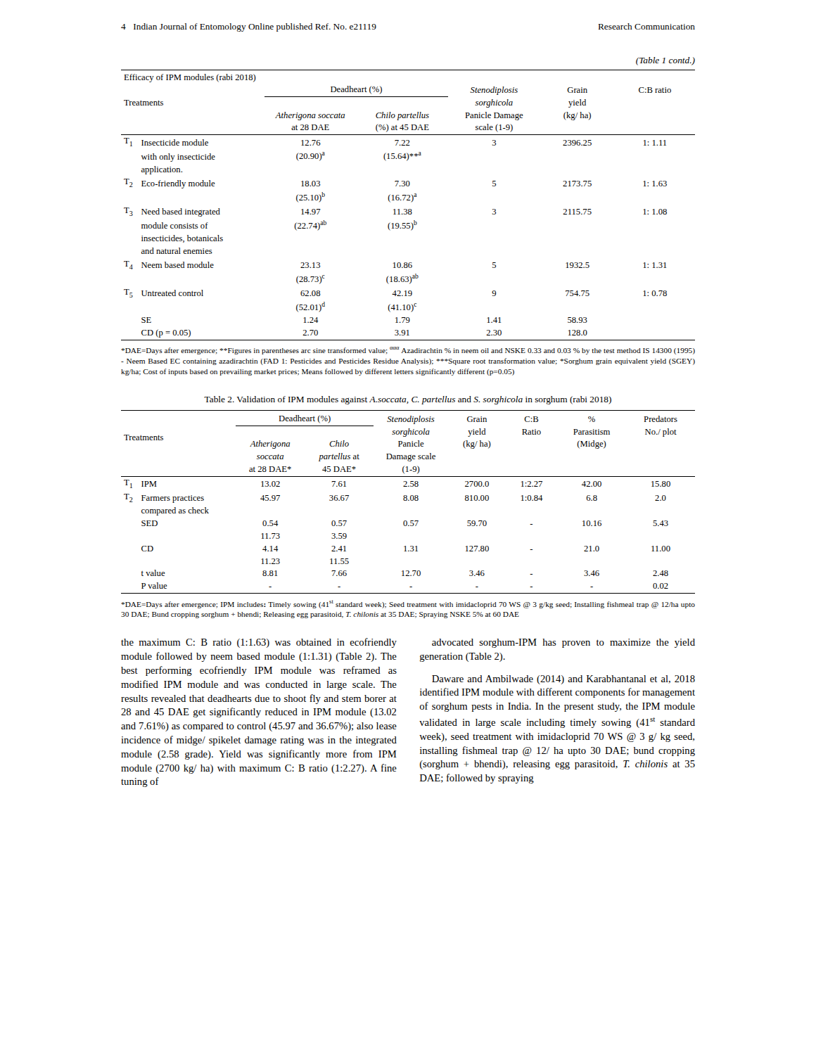4 Indian Journal of Entomology Online published Ref. No. e21119
Research Communication
(Table 1 contd.)
| Efficacy of IPM modules (rabi 2018) |
| Treatments | Deadheart (%) | Stenodiplosis | Grain | C:B ratio |
| | sorghicola | yield | |
| Atherigona soccata | Chilo partellus | Panicle Damage | (kg/ ha) | |
| | at 28 DAE | (%) at 45 DAE | scale (1-9) | | |
| T 1 | Insecticide module | 12.76 | 7.22 | 3 | 2396.25 | 1: 1.11 |
| | with only insecticide | (20.90) a | (15.64)** a | | | |
| | application. | | | | | |
| T 2 | Eco-friendly module | 18.03 | 7.30 | 5 | 2173.75 | 1: 1.63 |
| | | (25.10) b | (16.72) a | | | |
| T 3 | Need based integrated | 14.97 | 11.38 | 3 | 2115.75 | 1: 1.08 |
| | module consists of | (22.74) ab | (19.55) b | | | |
| | insecticides, botanicals | | | | | |
| | and natural enemies | | | | | |
| T 4 | Neem based module | 23.13 | 10.86 | 5 | 1932.5 | 1: 1.31 |
| | | (28.73) c | (18.63) ab | | | |
| T 5 | Untreated control | 62.08 | 42.19 | 9 | 754.75 | 1: 0.78 |
| | | (52.01) d | (41.10) c | | | |
| | SE | 1.24 | 1.79 | 1.41 | 58.93 | |
| | CD (p = 0.05) | 2.70 | 3.91 | 2.30 | 128.0 | |
*DAE=Days after emergence; **Figures in parentheses arc sine transformed value; ααα Azadirachtin % in neem oil and NSKE 0.33 and 0.03 % by the test method IS 14300 (1995) - Neem Based EC containing azadirachtin (FAD 1: Pesticides and Pesticides Residue Analysis); ***Square root transformation value; *Sorghum grain equivalent yield (SGEY) kg/ha; Cost of inputs based on prevailing market prices; Means followed by different letters significantly different (p=0.05)
Table 2. Validation of IPM modules against A.soccata, C. partellus and S. sorghicola in sorghum (rabi 2018)
| Treatments | Deadheart (%) | Stenodiplosis | Grain | C:B | % | Predators |
| | sorghicola | yield | Ratio | Parasitism | No./ plot |
| Atherigona | Chilo | Panicle | (kg/ ha) | | (Midge) | |
| soccata | partellus at | Damage scale | | | | |
| | at 28 DAE* | 45 DAE* | (1-9) | | | | |
| T 1 | IPM | 13.02 | 7.61 | 2.58 | 2700.0 | 1:2.27 | 42.00 | 15.80 |
| T 2 | Farmers practices | 45.97 | 36.67 | 8.08 | 810.00 | 1:0.84 | 6.8 | 2.0 |
| | compared as check | | | | | | | |
| | SED | 0.54 | 0.57 | 0.57 | 59.70 | - | 10.16 | 5.43 |
| | | 11.73 | 3.59 | | | | | |
| | CD | 4.14 | 2.41 | 1.31 | 127.80 | - | 21.0 | 11.00 |
| | | 11.23 | 11.55 | | | | | |
| | t value | 8.81 | 7.66 | 12.70 | 3.46 | - | 3.46 | 2.48 |
| | P value | - | - | - | - | - | - | 0.02 |
*DAE=Days after emergence; IPM includes: Timely sowing (41st standard week); Seed treatment with imidacloprid 70 WS @ 3 g/kg seed; Installing fishmeal trap @ 12/ha upto 30 DAE; Bund cropping sorghum + bhendi; Releasing egg parasitoid, T. chilonis at 35 DAE; Spraying NSKE 5% at 60 DAE
the maximum C: B ratio (1:1.63) was obtained in ecofriendly module followed by neem based module (1:1.31) (Table 2). The best performing ecofriendly IPM module was reframed as modified IPM module and was conducted in large scale. The results revealed that deadhearts due to shoot fly and stem borer at 28 and 45 DAE get significantly reduced in IPM module (13.02 and 7.61%) as compared to control (45.97 and 36.67%); also lease incidence of midge/ spikelet damage rating was in the integrated module (2.58 grade). Yield was significantly more from IPM module (2700 kg/ ha) with maximum C: B ratio (1:2.27). A fine tuning of
advocated sorghum-IPM has proven to maximize the yield generation (Table 2).
Daware and Ambilwade (2014) and Karabhantanal et al, 2018 identified IPM module with different components for management of sorghum pests in India. In the present study, the IPM module validated in large scale including timely sowing (41st standard week), seed treatment with imidacloprid 70 WS @ 3 g/ kg seed, installing fishmeal trap @ 12/ ha upto 30 DAE; bund cropping (sorghum + bhendi), releasing egg parasitoid, T. chilonis at 35 DAE; followed by spraying